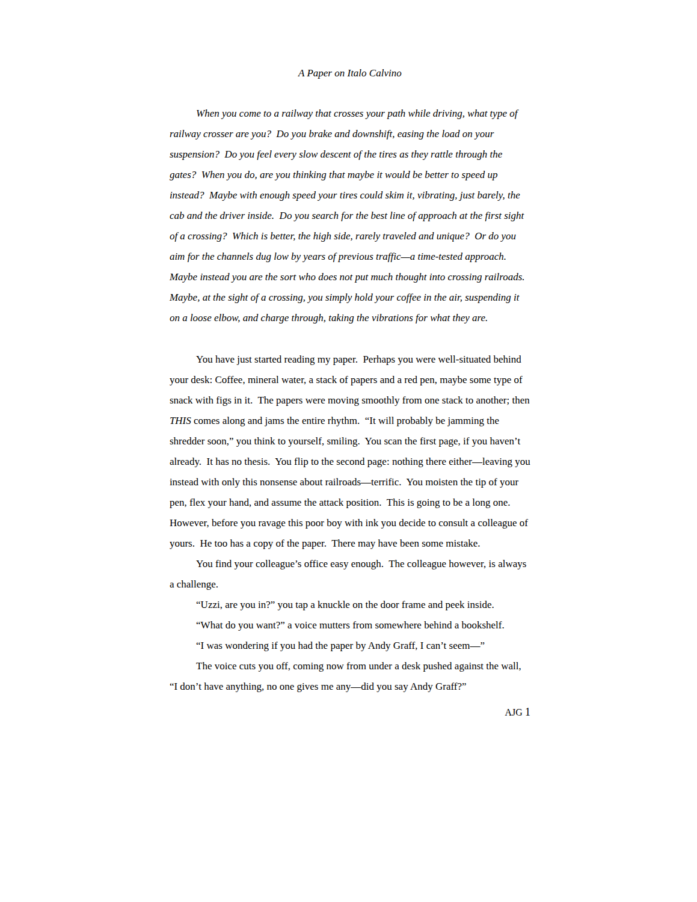A Paper on Italo Calvino
When you come to a railway that crosses your path while driving, what type of railway crosser are you? Do you brake and downshift, easing the load on your suspension? Do you feel every slow descent of the tires as they rattle through the gates? When you do, are you thinking that maybe it would be better to speed up instead? Maybe with enough speed your tires could skim it, vibrating, just barely, the cab and the driver inside. Do you search for the best line of approach at the first sight of a crossing? Which is better, the high side, rarely traveled and unique? Or do you aim for the channels dug low by years of previous traffic—a time-tested approach. Maybe instead you are the sort who does not put much thought into crossing railroads. Maybe, at the sight of a crossing, you simply hold your coffee in the air, suspending it on a loose elbow, and charge through, taking the vibrations for what they are.
You have just started reading my paper. Perhaps you were well-situated behind your desk: Coffee, mineral water, a stack of papers and a red pen, maybe some type of snack with figs in it. The papers were moving smoothly from one stack to another; then THIS comes along and jams the entire rhythm. “It will probably be jamming the shredder soon,” you think to yourself, smiling. You scan the first page, if you haven’t already. It has no thesis. You flip to the second page: nothing there either—leaving you instead with only this nonsense about railroads—terrific. You moisten the tip of your pen, flex your hand, and assume the attack position. This is going to be a long one. However, before you ravage this poor boy with ink you decide to consult a colleague of yours. He too has a copy of the paper. There may have been some mistake.
You find your colleague’s office easy enough. The colleague however, is always a challenge.
“Uzzi, are you in?” you tap a knuckle on the door frame and peek inside.
“What do you want?” a voice mutters from somewhere behind a bookshelf.
“I was wondering if you had the paper by Andy Graff, I can’t seem—”
The voice cuts you off, coming now from under a desk pushed against the wall, “I don’t have anything, no one gives me any—did you say Andy Graff?”
AJG 1